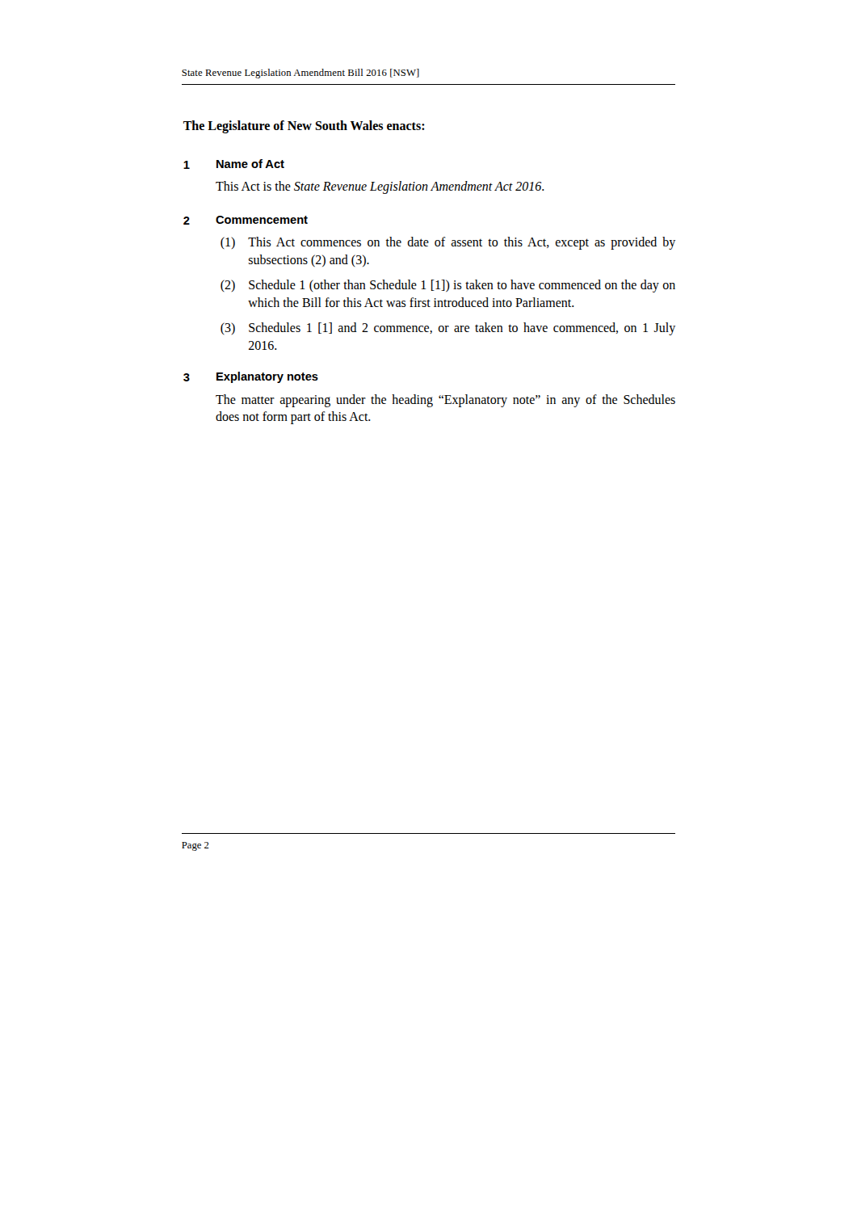State Revenue Legislation Amendment Bill 2016 [NSW]
The Legislature of New South Wales enacts:
1
Name of Act
This Act is the State Revenue Legislation Amendment Act 2016.
2
Commencement
(1)
This Act commences on the date of assent to this Act, except as provided by subsections (2) and (3).
(2)
Schedule 1 (other than Schedule 1 [1]) is taken to have commenced on the day on which the Bill for this Act was first introduced into Parliament.
(3)
Schedules 1 [1] and 2 commence, or are taken to have commenced, on 1 July 2016.
3
Explanatory notes
The matter appearing under the heading “Explanatory note” in any of the Schedules does not form part of this Act.
Page 2